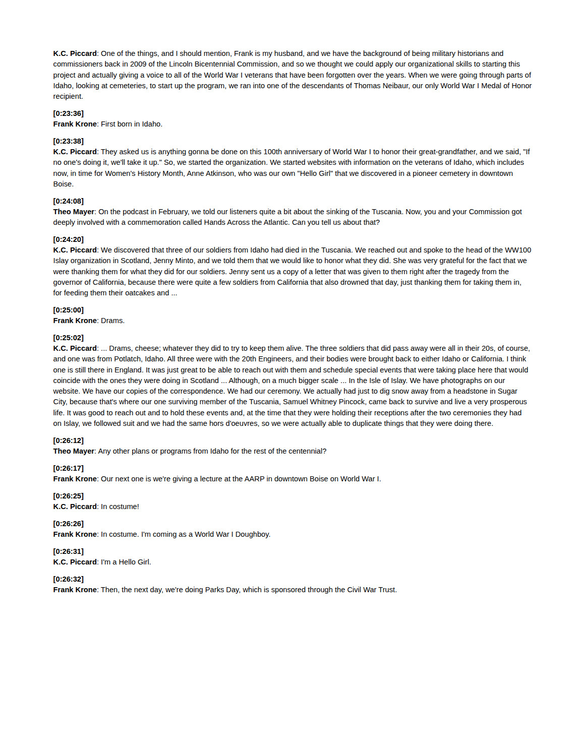K.C. Piccard: One of the things, and I should mention, Frank is my husband, and we have the background of being military historians and commissioners back in 2009 of the Lincoln Bicentennial Commission, and so we thought we could apply our organizational skills to starting this project and actually giving a voice to all of the World War I veterans that have been forgotten over the years. When we were going through parts of Idaho, looking at cemeteries, to start up the program, we ran into one of the descendants of Thomas Neibaur, our only World War I Medal of Honor recipient.
[0:23:36]
Frank Krone: First born in Idaho.
[0:23:38]
K.C. Piccard: They asked us is anything gonna be done on this 100th anniversary of World War I to honor their great-grandfather, and we said, "If no one's doing it, we'll take it up." So, we started the organization. We started websites with information on the veterans of Idaho, which includes now, in time for Women's History Month, Anne Atkinson, who was our own "Hello Girl" that we discovered in a pioneer cemetery in downtown Boise.
[0:24:08]
Theo Mayer: On the podcast in February, we told our listeners quite a bit about the sinking of the Tuscania. Now, you and your Commission got deeply involved with a commemoration called Hands Across the Atlantic. Can you tell us about that?
[0:24:20]
K.C. Piccard: We discovered that three of our soldiers from Idaho had died in the Tuscania. We reached out and spoke to the head of the WW100 Islay organization in Scotland, Jenny Minto, and we told them that we would like to honor what they did. She was very grateful for the fact that we were thanking them for what they did for our soldiers. Jenny sent us a copy of a letter that was given to them right after the tragedy from the governor of California, because there were quite a few soldiers from California that also drowned that day, just thanking them for taking them in, for feeding them their oatcakes and ...
[0:25:00]
Frank Krone: Drams.
[0:25:02]
K.C. Piccard: ... Drams, cheese; whatever they did to try to keep them alive. The three soldiers that did pass away were all in their 20s, of course, and one was from Potlatch, Idaho. All three were with the 20th Engineers, and their bodies were brought back to either Idaho or California. I think one is still there in England. It was just great to be able to reach out with them and schedule special events that were taking place here that would coincide with the ones they were doing in Scotland ... Although, on a much bigger scale ... In the Isle of Islay. We have photographs on our website. We have our copies of the correspondence. We had our ceremony. We actually had just to dig snow away from a headstone in Sugar City, because that's where our one surviving member of the Tuscania, Samuel Whitney Pincock, came back to survive and live a very prosperous life. It was good to reach out and to hold these events and, at the time that they were holding their receptions after the two ceremonies they had on Islay, we followed suit and we had the same hors d'oeuvres, so we were actually able to duplicate things that they were doing there.
[0:26:12]
Theo Mayer: Any other plans or programs from Idaho for the rest of the centennial?
[0:26:17]
Frank Krone: Our next one is we're giving a lecture at the AARP in downtown Boise on World War I.
[0:26:25]
K.C. Piccard: In costume!
[0:26:26]
Frank Krone: In costume. I'm coming as a World War I Doughboy.
[0:26:31]
K.C. Piccard: I'm a Hello Girl.
[0:26:32]
Frank Krone: Then, the next day, we're doing Parks Day, which is sponsored through the Civil War Trust.